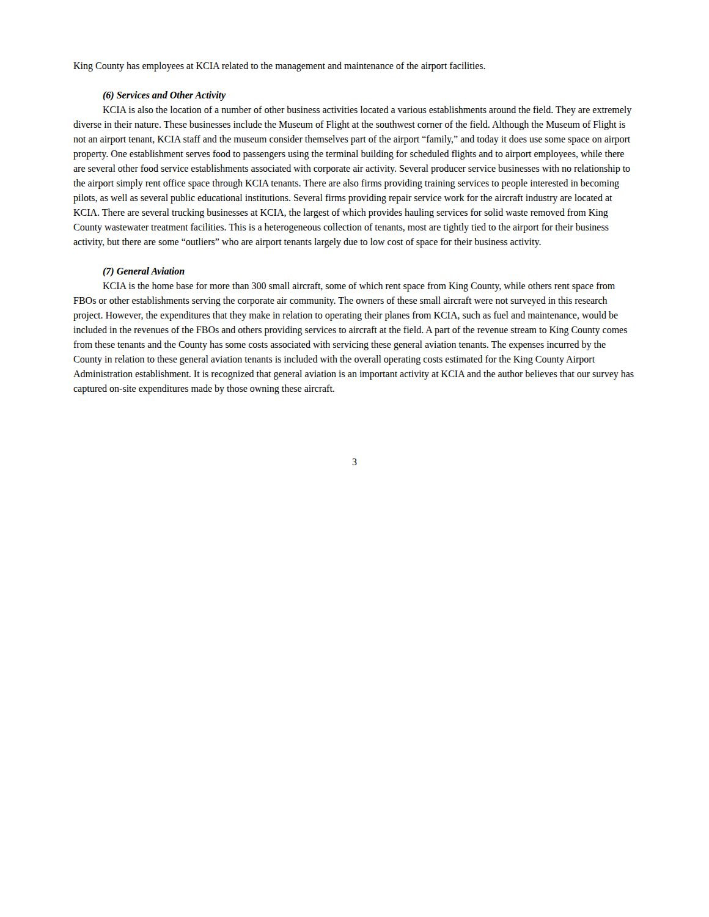King County has employees at KCIA related to the management and maintenance of the airport facilities.
(6) Services and Other Activity
KCIA is also the location of a number of other business activities located a various establishments around the field. They are extremely diverse in their nature. These businesses include the Museum of Flight at the southwest corner of the field. Although the Museum of Flight is not an airport tenant, KCIA staff and the museum consider themselves part of the airport “family,” and today it does use some space on airport property. One establishment serves food to passengers using the terminal building for scheduled flights and to airport employees, while there are several other food service establishments associated with corporate air activity. Several producer service businesses with no relationship to the airport simply rent office space through KCIA tenants. There are also firms providing training services to people interested in becoming pilots, as well as several public educational institutions. Several firms providing repair service work for the aircraft industry are located at KCIA. There are several trucking businesses at KCIA, the largest of which provides hauling services for solid waste removed from King County wastewater treatment facilities. This is a heterogeneous collection of tenants, most are tightly tied to the airport for their business activity, but there are some “outliers” who are airport tenants largely due to low cost of space for their business activity.
(7) General Aviation
KCIA is the home base for more than 300 small aircraft, some of which rent space from King County, while others rent space from FBOs or other establishments serving the corporate air community. The owners of these small aircraft were not surveyed in this research project. However, the expenditures that they make in relation to operating their planes from KCIA, such as fuel and maintenance, would be included in the revenues of the FBOs and others providing services to aircraft at the field. A part of the revenue stream to King County comes from these tenants and the County has some costs associated with servicing these general aviation tenants. The expenses incurred by the County in relation to these general aviation tenants is included with the overall operating costs estimated for the King County Airport Administration establishment. It is recognized that general aviation is an important activity at KCIA and the author believes that our survey has captured on-site expenditures made by those owning these aircraft.
3